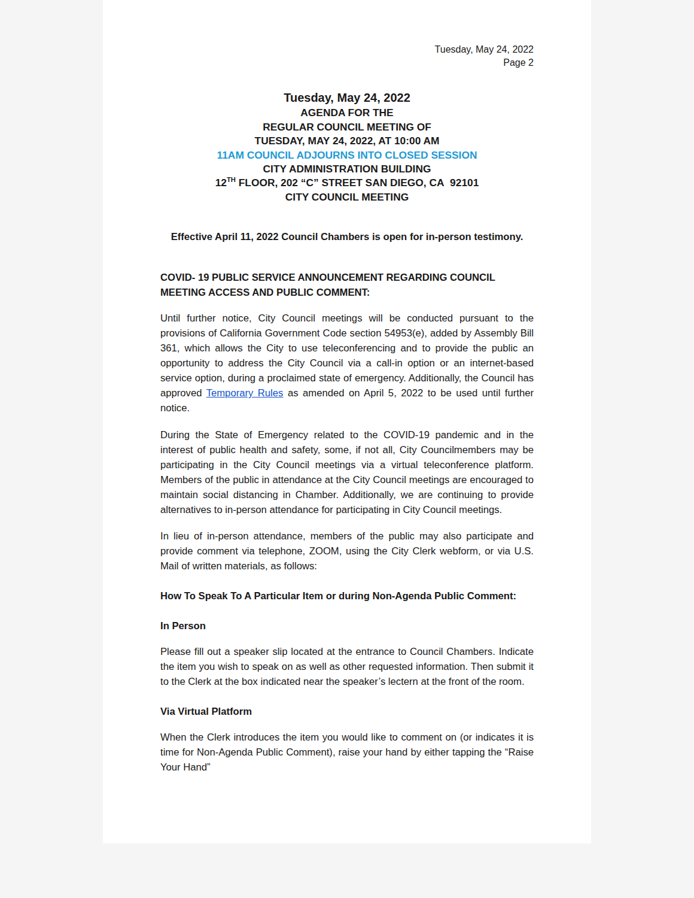Tuesday, May 24, 2022
Page 2
Tuesday, May 24, 2022
AGENDA FOR THE
REGULAR COUNCIL MEETING OF
TUESDAY, MAY 24, 2022, AT 10:00 AM
11AM COUNCIL ADJOURNS INTO CLOSED SESSION
CITY ADMINISTRATION BUILDING
12TH FLOOR, 202 “C” STREET SAN DIEGO, CA 92101
CITY COUNCIL MEETING
Effective April 11, 2022 Council Chambers is open for in-person testimony.
COVID- 19 PUBLIC SERVICE ANNOUNCEMENT REGARDING COUNCIL MEETING ACCESS AND PUBLIC COMMENT:
Until further notice, City Council meetings will be conducted pursuant to the provisions of California Government Code section 54953(e), added by Assembly Bill 361, which allows the City to use teleconferencing and to provide the public an opportunity to address the City Council via a call-in option or an internet-based service option, during a proclaimed state of emergency. Additionally, the Council has approved Temporary Rules as amended on April 5, 2022 to be used until further notice.
During the State of Emergency related to the COVID-19 pandemic and in the interest of public health and safety, some, if not all, City Councilmembers may be participating in the City Council meetings via a virtual teleconference platform. Members of the public in attendance at the City Council meetings are encouraged to maintain social distancing in Chamber. Additionally, we are continuing to provide alternatives to in-person attendance for participating in City Council meetings.
In lieu of in-person attendance, members of the public may also participate and provide comment via telephone, ZOOM, using the City Clerk webform, or via U.S. Mail of written materials, as follows:
How To Speak To A Particular Item or during Non-Agenda Public Comment:
In Person
Please fill out a speaker slip located at the entrance to Council Chambers. Indicate the item you wish to speak on as well as other requested information. Then submit it to the Clerk at the box indicated near the speaker’s lectern at the front of the room.
Via Virtual Platform
When the Clerk introduces the item you would like to comment on (or indicates it is time for Non-Agenda Public Comment), raise your hand by either tapping the “Raise Your Hand”